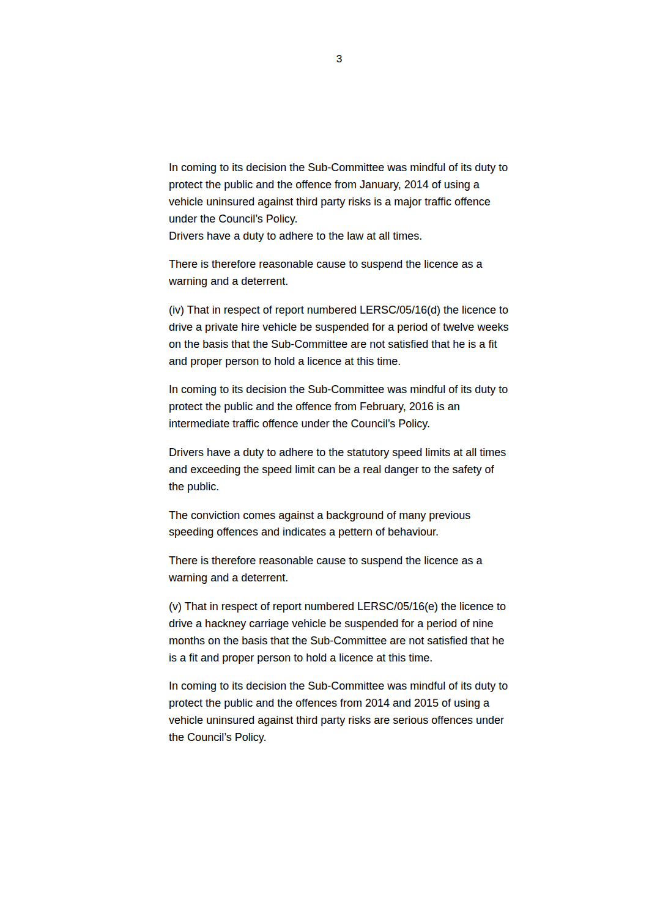3
In coming to its decision the Sub-Committee was mindful of its duty to protect the public and the offence from January, 2014 of using a vehicle uninsured against third party risks is a major traffic offence under the Council’s Policy.
Drivers have a duty to adhere to the law at all times.
There is therefore reasonable cause to suspend the licence as a warning and a deterrent.
(iv) That in respect of report numbered LERSC/05/16(d) the licence to drive a private hire vehicle be suspended for a period of twelve weeks on the basis that the Sub-Committee are not satisfied that he is a fit and proper person to hold a licence at this time.
In coming to its decision the Sub-Committee was mindful of its duty to protect the public and the offence from February, 2016 is an intermediate traffic offence under the Council’s Policy.
Drivers have a duty to adhere to the statutory speed limits at all times and exceeding the speed limit can be a real danger to the safety of the public.
The conviction comes against a background of many previous speeding offences and indicates a pettern of behaviour.
There is therefore reasonable cause to suspend the licence as a warning and a deterrent.
(v) That in respect of report numbered LERSC/05/16(e) the licence to drive a hackney carriage vehicle be suspended for a period of nine months on the basis that the Sub-Committee are not satisfied that he is a fit and proper person to hold a licence at this time.
In coming to its decision the Sub-Committee was mindful of its duty to protect the public and the offences from 2014 and 2015 of using a vehicle uninsured against third party risks are serious offences under the Council’s Policy.